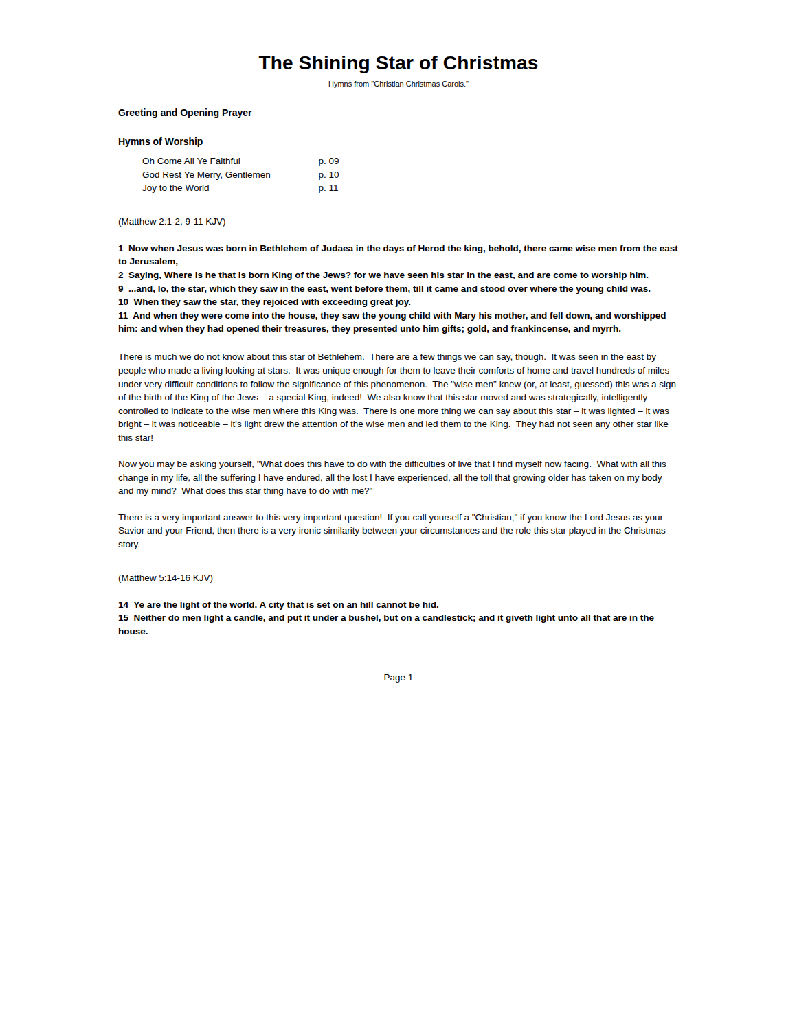The Shining Star of Christmas
Hymns from "Christian Christmas Carols."
Greeting and Opening Prayer
Hymns of Worship
Oh Come All Ye Faithful p. 09
God Rest Ye Merry, Gentlemen p. 10
Joy to the World p. 11
(Matthew 2:1-2, 9-11 KJV)
1 Now when Jesus was born in Bethlehem of Judaea in the days of Herod the king, behold, there came wise men from the east to Jerusalem,
2 Saying, Where is he that is born King of the Jews? for we have seen his star in the east, and are come to worship him.
9 ...and, lo, the star, which they saw in the east, went before them, till it came and stood over where the young child was.
10 When they saw the star, they rejoiced with exceeding great joy.
11 And when they were come into the house, they saw the young child with Mary his mother, and fell down, and worshipped him: and when they had opened their treasures, they presented unto him gifts; gold, and frankincense, and myrrh.
There is much we do not know about this star of Bethlehem. There are a few things we can say, though. It was seen in the east by people who made a living looking at stars. It was unique enough for them to leave their comforts of home and travel hundreds of miles under very difficult conditions to follow the significance of this phenomenon. The "wise men" knew (or, at least, guessed) this was a sign of the birth of the King of the Jews – a special King, indeed! We also know that this star moved and was strategically, intelligently controlled to indicate to the wise men where this King was. There is one more thing we can say about this star – it was lighted – it was bright – it was noticeable – it's light drew the attention of the wise men and led them to the King. They had not seen any other star like this star!
Now you may be asking yourself, "What does this have to do with the difficulties of live that I find myself now facing. What with all this change in my life, all the suffering I have endured, all the lost I have experienced, all the toll that growing older has taken on my body and my mind? What does this star thing have to do with me?"
There is a very important answer to this very important question! If you call yourself a "Christian;" if you know the Lord Jesus as your Savior and your Friend, then there is a very ironic similarity between your circumstances and the role this star played in the Christmas story.
(Matthew 5:14-16 KJV)
14 Ye are the light of the world. A city that is set on an hill cannot be hid.
15 Neither do men light a candle, and put it under a bushel, but on a candlestick; and it giveth light unto all that are in the house.
Page 1